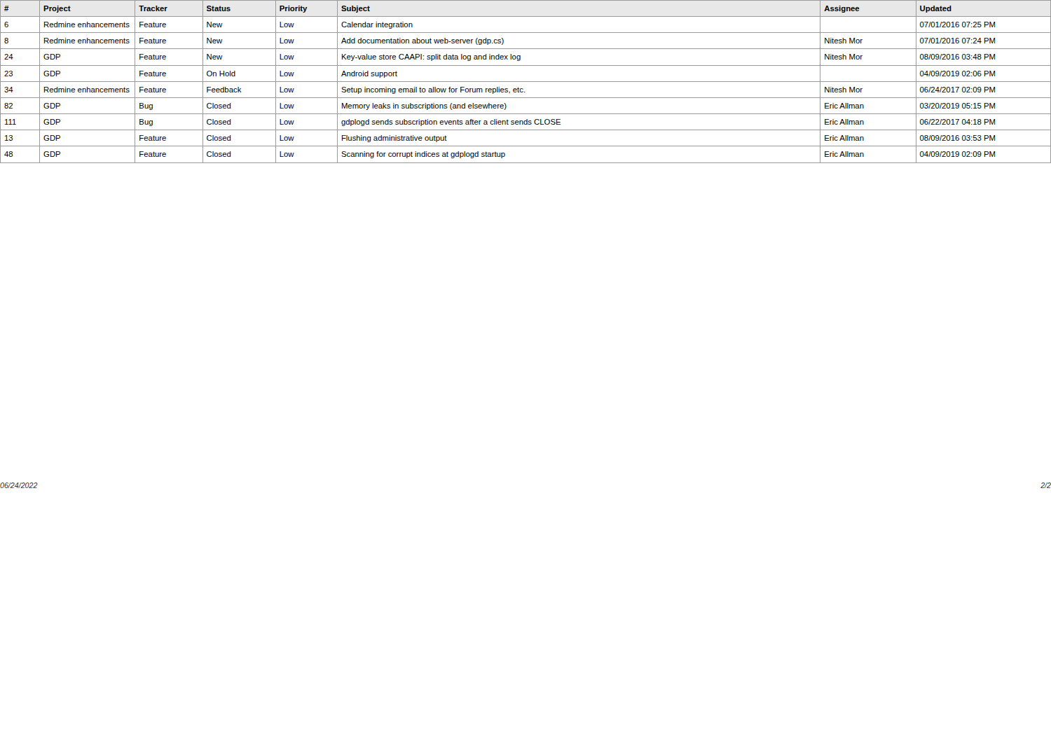| # | Project | Tracker | Status | Priority | Subject | Assignee | Updated |
| --- | --- | --- | --- | --- | --- | --- | --- |
| 6 | Redmine enhancements | Feature | New | Low | Calendar integration | | 07/01/2016 07:25 PM |
| 8 | Redmine enhancements | Feature | New | Low | Add documentation about web-server (gdp.cs) | Nitesh Mor | 07/01/2016 07:24 PM |
| 24 | GDP | Feature | New | Low | Key-value store CAAPI: split data log and index log | Nitesh Mor | 08/09/2016 03:48 PM |
| 23 | GDP | Feature | On Hold | Low | Android support | | 04/09/2019 02:06 PM |
| 34 | Redmine enhancements | Feature | Feedback | Low | Setup incoming email to allow for Forum replies, etc. | Nitesh Mor | 06/24/2017 02:09 PM |
| 82 | GDP | Bug | Closed | Low | Memory leaks in subscriptions (and elsewhere) | Eric Allman | 03/20/2019 05:15 PM |
| 111 | GDP | Bug | Closed | Low | gdplogd sends subscription events after a client sends CLOSE | Eric Allman | 06/22/2017 04:18 PM |
| 13 | GDP | Feature | Closed | Low | Flushing administrative output | Eric Allman | 08/09/2016 03:53 PM |
| 48 | GDP | Feature | Closed | Low | Scanning for corrupt indices at gdplogd startup | Eric Allman | 04/09/2019 02:09 PM |
06/24/2022 2/2